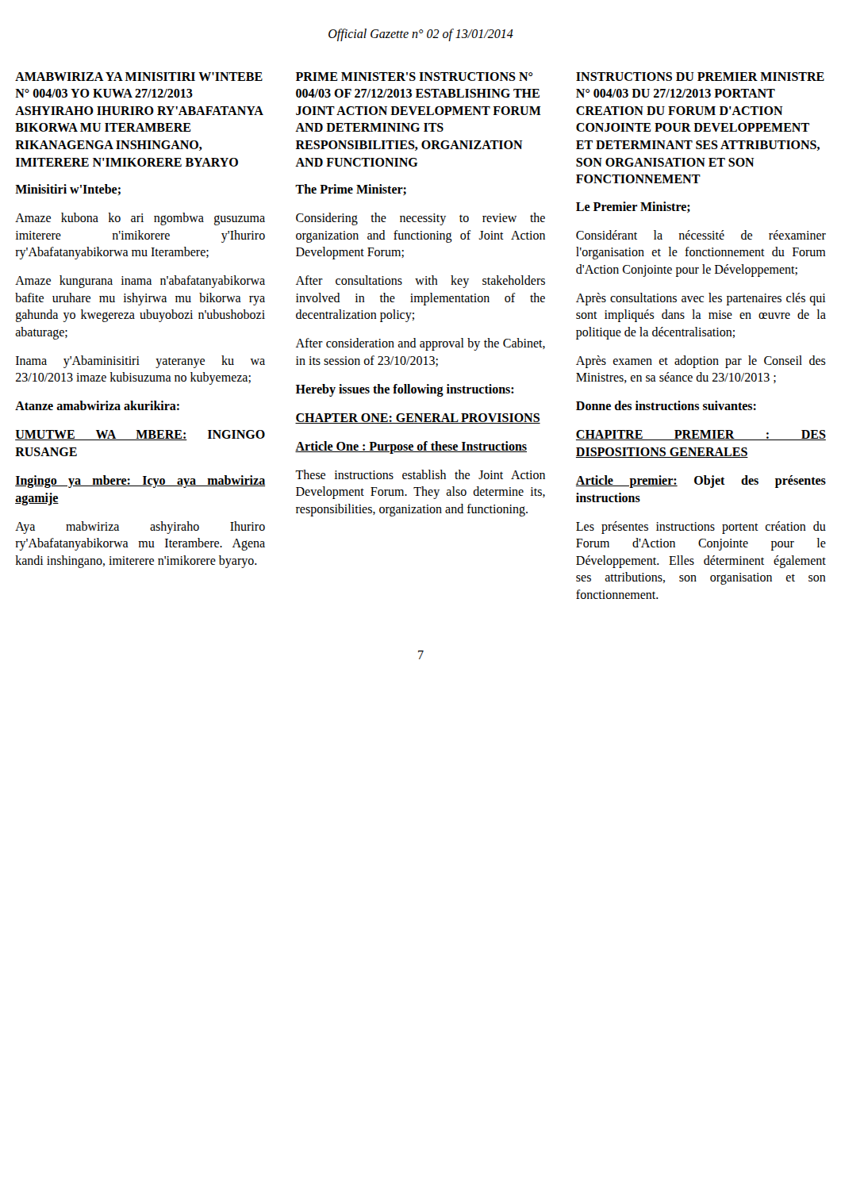Official Gazette n° 02 of 13/01/2014
| AMABWIRIZA YA MINISITIRI W'INTEBE N° 004/03 YO KUWA 27/12/2013 ASHYIRAHO IHURIRO RY'ABAFATANYA BIKORWA MU ITERAMBERE RIKANAGENGA INSHINGANO, IMITERERE N'IMIKORERE BYARYO Minisitiri w'Intebe; Amaze kubona ko ari ngombwa gusuzuma imiterere n'imikorere y'Ihuriro ry'Abafatanyabikorwa mu Iterambere; Amaze kungurana inama n'abafatanyabikorwa bafite uruhare mu ishyirwa mu bikorwa rya gahunda yo kwegereza ubuyobozi n'ubushobozi abaturage; Inama y'Abaminisitiri yateranye ku wa 23/10/2013 imaze kubisuzuma no kubyemeza; Atanze amabwiriza akurikira: UMUTWE WA MBERE: INGINGO RUSANGE Ingingo ya mbere: Icyo aya mabwiriza agamije Aya mabwiriza ashyiraho Ihuriro ry'Abafatanyabikorwa mu Iterambere. Agena kandi inshingano, imiterere n'imikorere byaryo. | PRIME MINISTER'S INSTRUCTIONS N° 004/03 OF 27/12/2013 ESTABLISHING THE JOINT ACTION DEVELOPMENT FORUM AND DETERMINING ITS RESPONSIBILITIES, ORGANIZATION AND FUNCTIONING The Prime Minister; Considering the necessity to review the organization and functioning of Joint Action Development Forum; After consultations with key stakeholders involved in the implementation of the decentralization policy; After consideration and approval by the Cabinet, in its session of 23/10/2013; Hereby issues the following instructions: CHAPTER ONE: GENERAL PROVISIONS Article One : Purpose of these Instructions These instructions establish the Joint Action Development Forum. They also determine its, responsibilities, organization and functioning. | INSTRUCTIONS DU PREMIER MINISTRE N° 004/03 DU 27/12/2013 PORTANT CREATION DU FORUM D'ACTION CONJOINTE POUR DEVELOPPEMENT ET DETERMINANT SES ATTRIBUTIONS, SON ORGANISATION ET SON FONCTIONNEMENT Le Premier Ministre; Considérant la nécessité de réexaminer l'organisation et le fonctionnement du Forum d'Action Conjointe pour le Développement; Après consultations avec les partenaires clés qui sont impliqués dans la mise en œuvre de la politique de la décentralisation; Après examen et adoption par le Conseil des Ministres, en sa séance du 23/10/2013 ; Donne des instructions suivantes: CHAPITRE PREMIER : DES DISPOSITIONS GENERALES Article premier: Objet des présentes instructions Les présentes instructions portent création du Forum d'Action Conjointe pour le Développement. Elles déterminent également ses attributions, son organisation et son fonctionnement. |
7